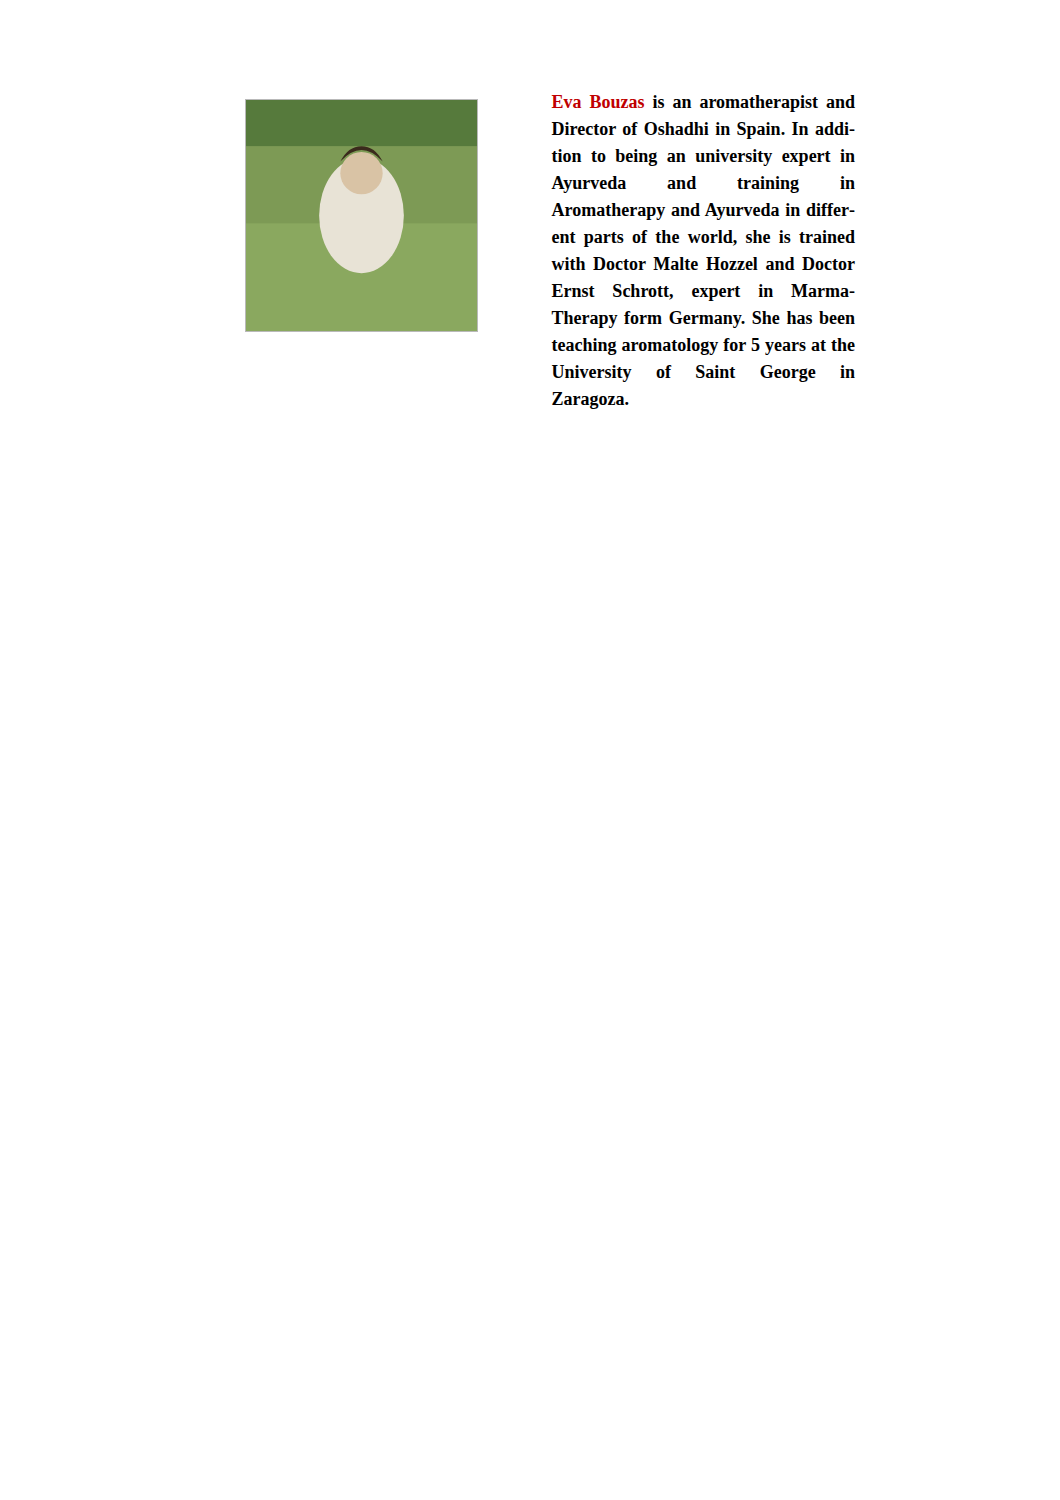Eva Bouzas is an aromatherapist and Director of Oshadhi in Spain. In addition to being an university expert in Ayurveda and training in Aromatherapy and Ayurveda in different parts of the world, she is trained with Doctor Malte Hozzel and Doctor Ernst Schrott, expert in Marma-Therapy form Germany. She has been teaching aromatology for 5 years at the University of Saint George in Zaragoza.